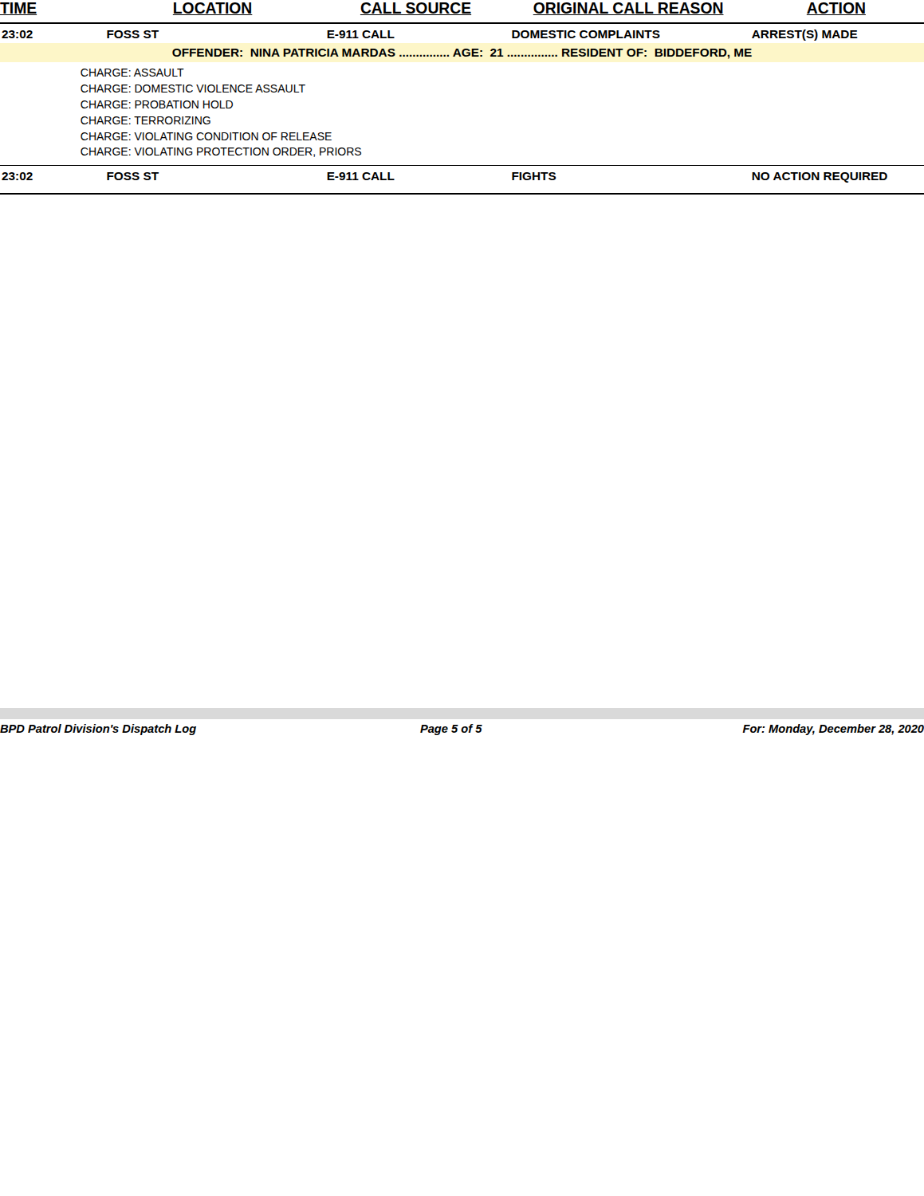| TIME | LOCATION | CALL SOURCE | ORIGINAL CALL REASON | ACTION |
| --- | --- | --- | --- | --- |
| 23:02 | FOSS ST | E-911 CALL | DOMESTIC COMPLAINTS | ARREST(S) MADE |
| OFFENDER: NINA PATRICIA MARDAS ............... AGE: 21 ............... RESIDENT OF: BIDDEFORD, ME |
| CHARGE: ASSAULT CHARGE: DOMESTIC VIOLENCE ASSAULT CHARGE: PROBATION HOLD CHARGE: TERRORIZING CHARGE: VIOLATING CONDITION OF RELEASE CHARGE: VIOLATING PROTECTION ORDER, PRIORS |
| 23:02 | FOSS ST | E-911 CALL | FIGHTS | NO ACTION REQUIRED |
BPD Patrol Division's Dispatch Log
Page 5 of 5
For: Monday, December 28, 2020